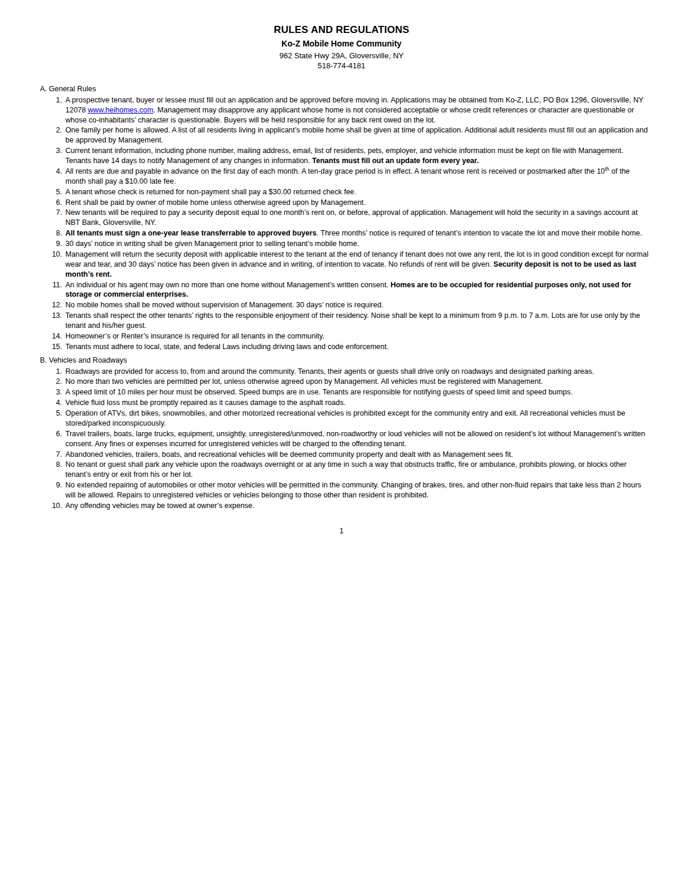RULES AND REGULATIONS
Ko-Z Mobile Home Community
962 State Hwy 29A, Gloversville, NY
518-774-4181
General Rules
A prospective tenant, buyer or lessee must fill out an application and be approved before moving in. Applications may be obtained from Ko-Z, LLC, PO Box 1296, Gloversville, NY 12078 www.heihomes.com. Management may disapprove any applicant whose home is not considered acceptable or whose credit references or character are questionable or whose co-inhabitants’ character is questionable. Buyers will be held responsible for any back rent owed on the lot.
One family per home is allowed. A list of all residents living in applicant’s mobile home shall be given at time of application. Additional adult residents must fill out an application and be approved by Management.
Current tenant information, including phone number, mailing address, email, list of residents, pets, employer, and vehicle information must be kept on file with Management. Tenants have 14 days to notify Management of any changes in information. Tenants must fill out an update form every year.
All rents are due and payable in advance on the first day of each month. A ten-day grace period is in effect. A tenant whose rent is received or postmarked after the 10th of the month shall pay a $10.00 late fee.
A tenant whose check is returned for non-payment shall pay a $30.00 returned check fee.
Rent shall be paid by owner of mobile home unless otherwise agreed upon by Management.
New tenants will be required to pay a security deposit equal to one month’s rent on, or before, approval of application. Management will hold the security in a savings account at NBT Bank, Gloversville, NY.
All tenants must sign a one-year lease transferrable to approved buyers. Three months’ notice is required of tenant’s intention to vacate the lot and move their mobile home.
30 days’ notice in writing shall be given Management prior to selling tenant’s mobile home.
Management will return the security deposit with applicable interest to the tenant at the end of tenancy if tenant does not owe any rent, the lot is in good condition except for normal wear and tear, and 30 days’ notice has been given in advance and in writing, of intention to vacate. No refunds of rent will be given. Security deposit is not to be used as last month’s rent.
An individual or his agent may own no more than one home without Management’s written consent. Homes are to be occupied for residential purposes only, not used for storage or commercial enterprises.
No mobile homes shall be moved without supervision of Management. 30 days’ notice is required.
Tenants shall respect the other tenants’ rights to the responsible enjoyment of their residency. Noise shall be kept to a minimum from 9 p.m. to 7 a.m. Lots are for use only by the tenant and his/her guest.
Homeowner’s or Renter’s insurance is required for all tenants in the community.
Tenants must adhere to local, state, and federal Laws including driving laws and code enforcement.
Vehicles and Roadways
Roadways are provided for access to, from and around the community. Tenants, their agents or guests shall drive only on roadways and designated parking areas.
No more than two vehicles are permitted per lot, unless otherwise agreed upon by Management. All vehicles must be registered with Management.
A speed limit of 10 miles per hour must be observed. Speed bumps are in use. Tenants are responsible for notifying guests of speed limit and speed bumps.
Vehicle fluid loss must be promptly repaired as it causes damage to the asphalt roads.
Operation of ATVs, dirt bikes, snowmobiles, and other motorized recreational vehicles is prohibited except for the community entry and exit. All recreational vehicles must be stored/parked inconspicuously.
Travel trailers, boats, large trucks, equipment, unsightly, unregistered/unmoved, non-roadworthy or loud vehicles will not be allowed on resident’s lot without Management’s written consent. Any fines or expenses incurred for unregistered vehicles will be charged to the offending tenant.
Abandoned vehicles, trailers, boats, and recreational vehicles will be deemed community property and dealt with as Management sees fit.
No tenant or guest shall park any vehicle upon the roadways overnight or at any time in such a way that obstructs traffic, fire or ambulance, prohibits plowing, or blocks other tenant’s entry or exit from his or her lot.
No extended repairing of automobiles or other motor vehicles will be permitted in the community. Changing of brakes, tires, and other non-fluid repairs that take less than 2 hours will be allowed. Repairs to unregistered vehicles or vehicles belonging to those other than resident is prohibited.
Any offending vehicles may be towed at owner’s expense.
1